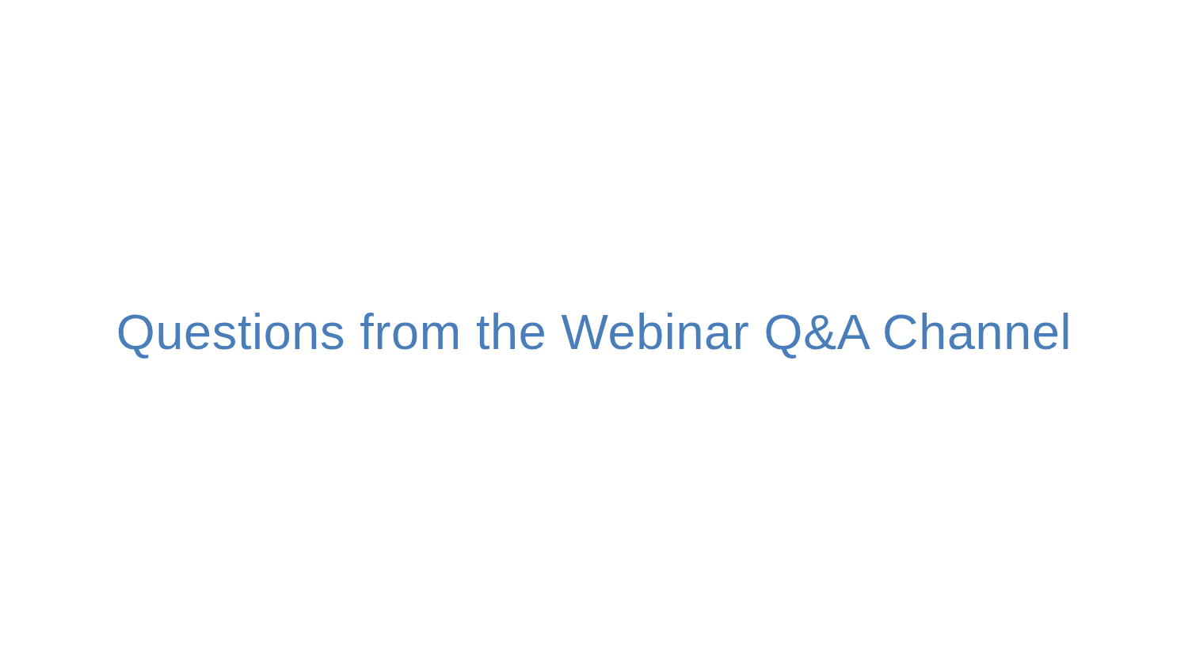Questions from the Webinar Q&A Channel